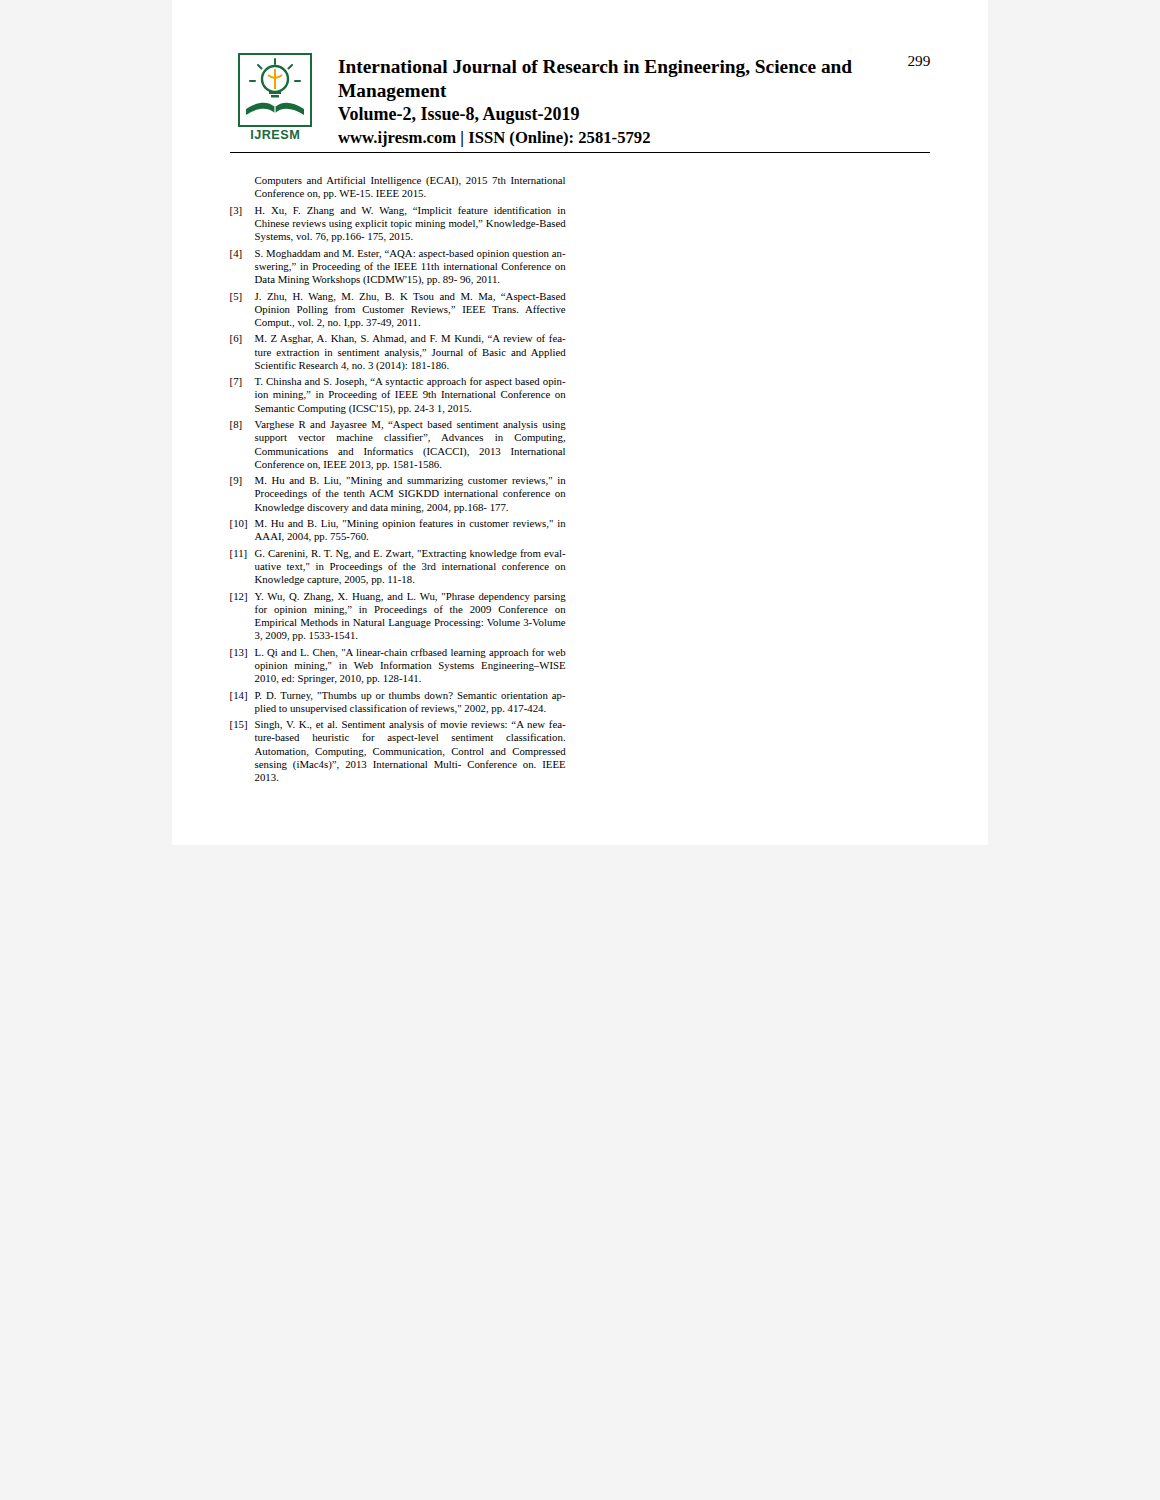299
IJRESM
International Journal of Research in Engineering, Science and Management
Volume-2, Issue-8, August-2019
www.ijresm.com | ISSN (Online): 2581-5792
Computers and Artificial Intelligence (ECAI), 2015 7th International Conference on, pp. WE-15. IEEE 2015.
[3] H. Xu, F. Zhang and W. Wang, “Implicit feature identification in Chinese reviews using explicit topic mining model,” Knowledge-Based Systems, vol. 76, pp.166- 175, 2015.
[4] S. Moghaddam and M. Ester, “AQA: aspect-based opinion question answering,” in Proceeding of the IEEE 11th international Conference on Data Mining Workshops (ICDMW'15), pp. 89- 96, 2011.
[5] J. Zhu, H. Wang, M. Zhu, B. K Tsou and M. Ma, “Aspect-Based Opinion Polling from Customer Reviews,” IEEE Trans. Affective Comput., vol. 2, no. I,pp. 37-49, 2011.
[6] M. Z Asghar, A. Khan, S. Ahmad, and F. M Kundi, “A review of feature extraction in sentiment analysis,” Journal of Basic and Applied Scientific Research 4, no. 3 (2014): 181-186.
[7] T. Chinsha and S. Joseph, “A syntactic approach for aspect based opinion mining,” in Proceeding of IEEE 9th International Conference on Semantic Computing (ICSC'15), pp. 24-3 1, 2015.
[8] Varghese R and Jayasree M, “Aspect based sentiment analysis using support vector machine classifier”, Advances in Computing, Communications and Informatics (ICACCI), 2013 International Conference on, IEEE 2013, pp. 1581-1586.
[9] M. Hu and B. Liu, "Mining and summarizing customer reviews," in Proceedings of the tenth ACM SIGKDD international conference on Knowledge discovery and data mining, 2004, pp.168- 177.
[10] M. Hu and B. Liu, "Mining opinion features in customer reviews," in AAAI, 2004, pp. 755-760.
[11] G. Carenini, R. T. Ng, and E. Zwart, "Extracting knowledge from evaluative text," in Proceedings of the 3rd international conference on Knowledge capture, 2005, pp. 11-18.
[12] Y. Wu, Q. Zhang, X. Huang, and L. Wu, "Phrase dependency parsing for opinion mining,” in Proceedings of the 2009 Conference on Empirical Methods in Natural Language Processing: Volume 3-Volume 3, 2009, pp. 1533-1541.
[13] L. Qi and L. Chen, "A linear-chain crfbased learning approach for web opinion mining," in Web Information Systems Engineering–WISE 2010, ed: Springer, 2010, pp. 128-141.
[14] P. D. Turney, "Thumbs up or thumbs down? Semantic orientation applied to unsupervised classification of reviews," 2002, pp. 417-424.
[15] Singh, V. K., et al. Sentiment analysis of movie reviews: “A new feature-based heuristic for aspect-level sentiment classification. Automation, Computing, Communication, Control and Compressed sensing (iMac4s)”, 2013 International Multi- Conference on. IEEE 2013.